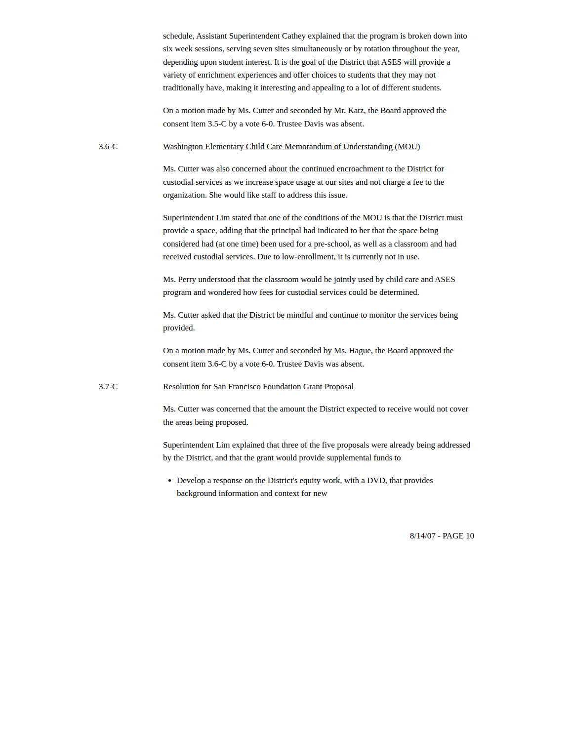schedule, Assistant Superintendent Cathey explained that the program is broken down into six week sessions, serving seven sites simultaneously or by rotation throughout the year, depending upon student interest. It is the goal of the District that ASES will provide a variety of enrichment experiences and offer choices to students that they may not traditionally have, making it interesting and appealing to a lot of different students.
On a motion made by Ms. Cutter and seconded by Mr. Katz, the Board approved the consent item 3.5-C by a vote 6-0. Trustee Davis was absent.
3.6-C
Washington Elementary Child Care Memorandum of Understanding (MOU)
Ms. Cutter was also concerned about the continued encroachment to the District for custodial services as we increase space usage at our sites and not charge a fee to the organization. She would like staff to address this issue.
Superintendent Lim stated that one of the conditions of the MOU is that the District must provide a space, adding that the principal had indicated to her that the space being considered had (at one time) been used for a pre-school, as well as a classroom and had received custodial services. Due to low-enrollment, it is currently not in use.
Ms. Perry understood that the classroom would be jointly used by child care and ASES program and wondered how fees for custodial services could be determined.
Ms. Cutter asked that the District be mindful and continue to monitor the services being provided.
On a motion made by Ms. Cutter and seconded by Ms. Hague, the Board approved the consent item 3.6-C by a vote 6-0. Trustee Davis was absent.
3.7-C
Resolution for San Francisco Foundation Grant Proposal
Ms. Cutter was concerned that the amount the District expected to receive would not cover the areas being proposed.
Superintendent Lim explained that three of the five proposals were already being addressed by the District, and that the grant would provide supplemental funds to
Develop a response on the District's equity work, with a DVD, that provides background information and context for new
8/14/07 - PAGE 10